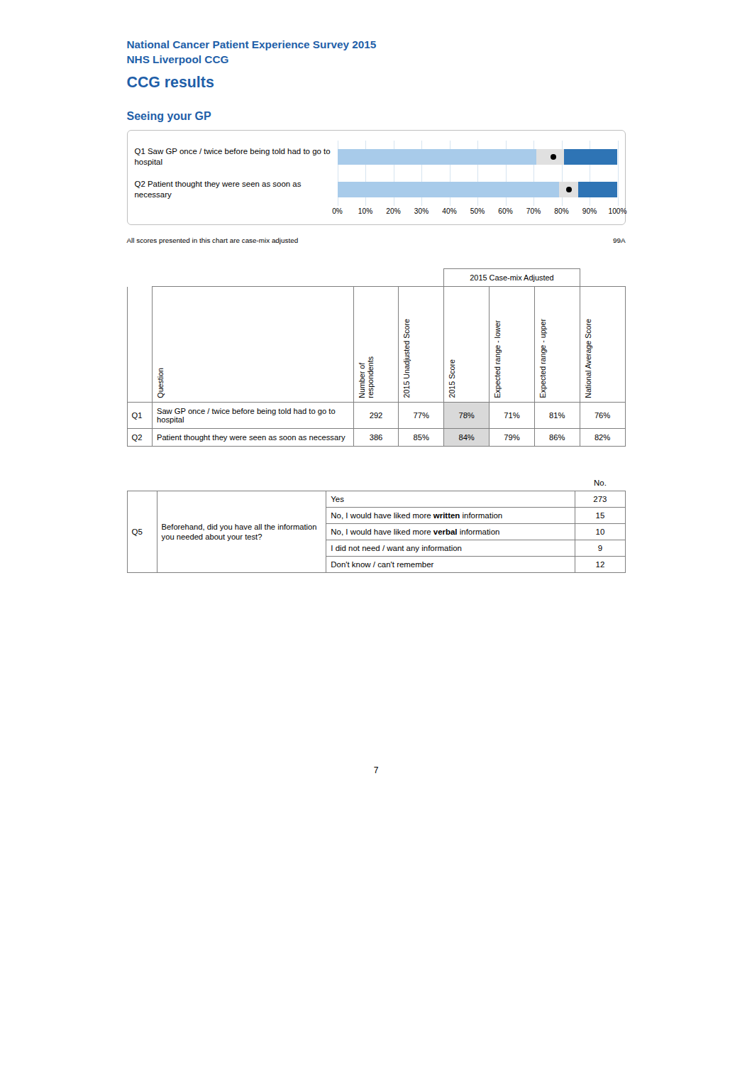National Cancer Patient Experience Survey 2015
NHS Liverpool CCG
CCG results
Seeing your GP
| Q1 Saw GP once / twice before being told had to go to hospital | |
| Q2 Patient thought they were seen as soon as necessary | |
| | 0% 10% 20% 30% 40% 50% 60% 70% 80% 90% 100% |
All scores presented in this chart are case-mix adjusted 99A
| | | | | 2015 Case-mix Adjusted | |
| | Question | Number of respondents | 2015 Unadjusted Score | 2015 Score | Expected range - lower | Expected range - upper | National Average Score |
| Q1 | Saw GP once / twice before being told had to go to hospital | 292 | 77% | 78% | 71% | 81% | 76% |
| Q2 | Patient thought they were seen as soon as necessary | 386 | 85% | 84% | 79% | 86% | 82% |
| | | | No. |
| Q5 | Beforehand, did you have all the information you needed about your test? | Yes | 273 |
| No, I would have liked more written information | 15 |
| No, I would have liked more verbal information | 10 |
| I did not need / want any information | 9 |
| Don't know / can't remember | 12 |
7